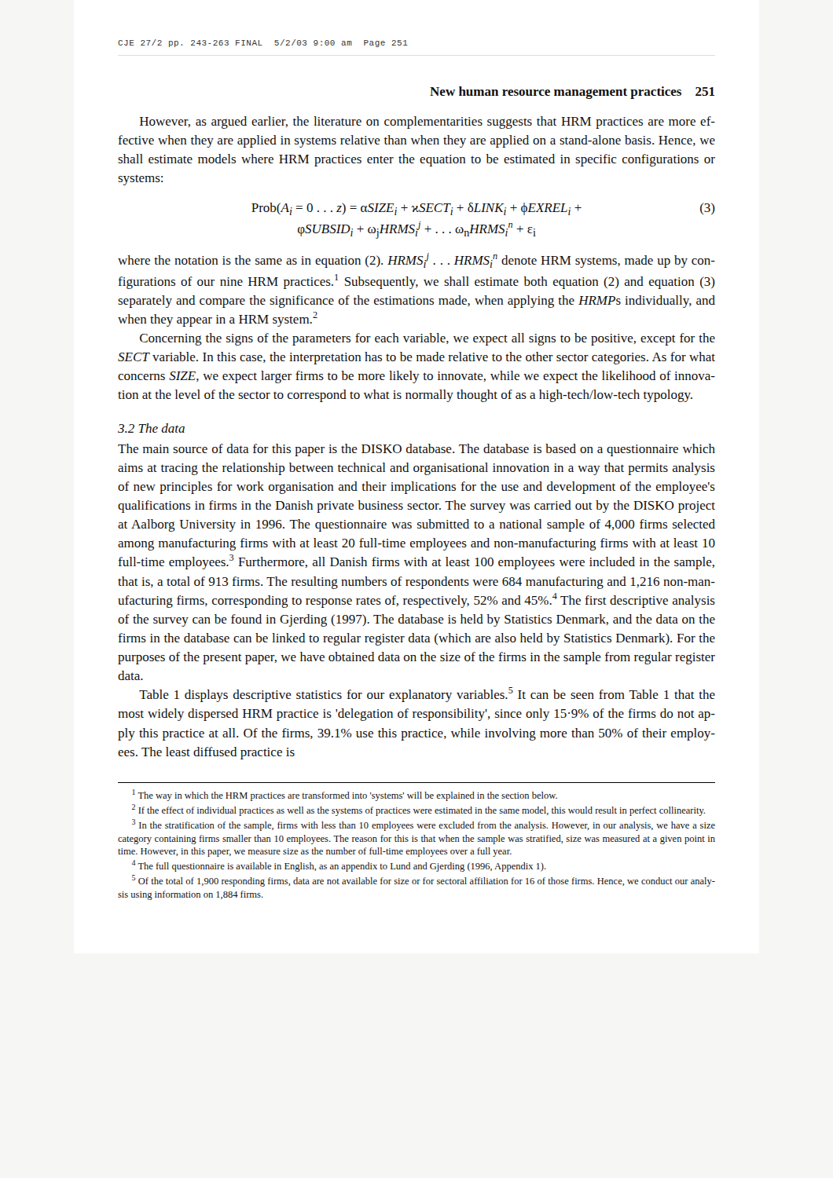CJE 27/2 pp. 243-263 FINAL 5/2/03 9:00 am Page 251
New human resource management practices 251
However, as argued earlier, the literature on complementarities suggests that HRM practices are more effective when they are applied in systems relative than when they are applied on a stand-alone basis. Hence, we shall estimate models where HRM practices enter the equation to be estimated in specific configurations or systems:
Prob(Ai = 0 . . . z) = αSIZEi + ϰSECTi + δLINKi + ϕEXRELi + (3) φSUBSIDi + ωjHRMSij + . . . ωnHRMSin + εi
where the notation is the same as in equation (2). HRMSij . . . HRMSin denote HRM systems, made up by configurations of our nine HRM practices.1 Subsequently, we shall estimate both equation (2) and equation (3) separately and compare the significance of the estimations made, when applying the HRMPs individually, and when they appear in a HRM system.2
Concerning the signs of the parameters for each variable, we expect all signs to be positive, except for the SECT variable. In this case, the interpretation has to be made relative to the other sector categories. As for what concerns SIZE, we expect larger firms to be more likely to innovate, while we expect the likelihood of innovation at the level of the sector to correspond to what is normally thought of as a high-tech/low-tech typology.
3.2 The data
The main source of data for this paper is the DISKO database. The database is based on a questionnaire which aims at tracing the relationship between technical and organisational innovation in a way that permits analysis of new principles for work organisation and their implications for the use and development of the employee's qualifications in firms in the Danish private business sector. The survey was carried out by the DISKO project at Aalborg University in 1996. The questionnaire was submitted to a national sample of 4,000 firms selected among manufacturing firms with at least 20 full-time employees and non-manufacturing firms with at least 10 full-time employees.3 Furthermore, all Danish firms with at least 100 employees were included in the sample, that is, a total of 913 firms. The resulting numbers of respondents were 684 manufacturing and 1,216 non-manufacturing firms, corresponding to response rates of, respectively, 52% and 45%.4 The first descriptive analysis of the survey can be found in Gjerding (1997). The database is held by Statistics Denmark, and the data on the firms in the database can be linked to regular register data (which are also held by Statistics Denmark). For the purposes of the present paper, we have obtained data on the size of the firms in the sample from regular register data.
Table 1 displays descriptive statistics for our explanatory variables.5 It can be seen from Table 1 that the most widely dispersed HRM practice is 'delegation of responsibility', since only 15·9% of the firms do not apply this practice at all. Of the firms, 39.1% use this practice, while involving more than 50% of their employees. The least diffused practice is
1 The way in which the HRM practices are transformed into 'systems' will be explained in the section below.
2 If the effect of individual practices as well as the systems of practices were estimated in the same model, this would result in perfect collinearity.
3 In the stratification of the sample, firms with less than 10 employees were excluded from the analysis. However, in our analysis, we have a size category containing firms smaller than 10 employees. The reason for this is that when the sample was stratified, size was measured at a given point in time. However, in this paper, we measure size as the number of full-time employees over a full year.
4 The full questionnaire is available in English, as an appendix to Lund and Gjerding (1996, Appendix 1).
5 Of the total of 1,900 responding firms, data are not available for size or for sectoral affiliation for 16 of those firms. Hence, we conduct our analysis using information on 1,884 firms.